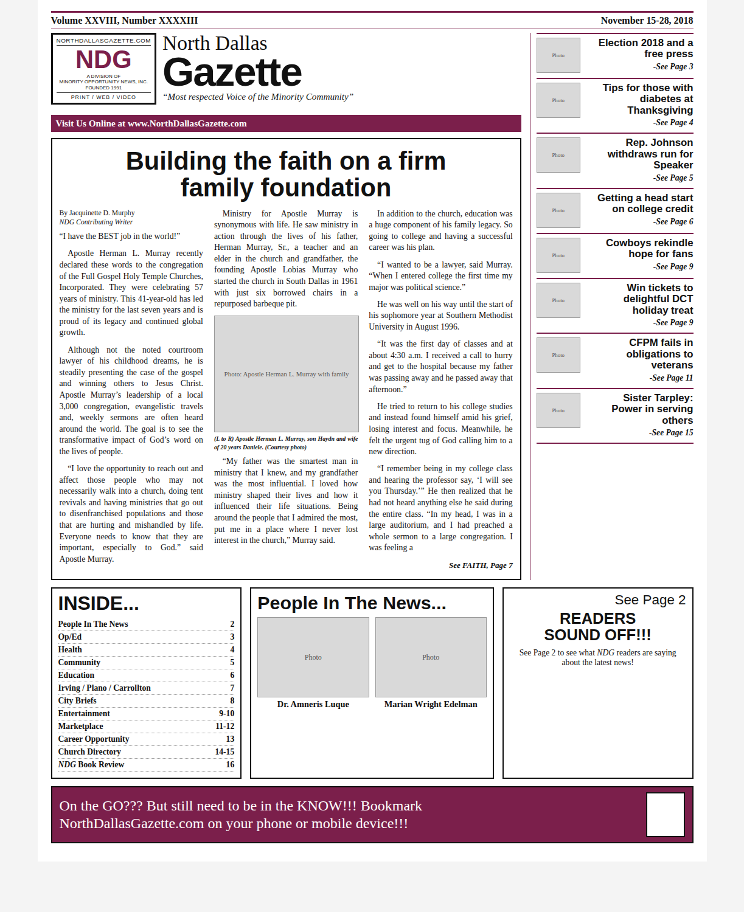Volume XXVIII, Number XXXXIII
November 15-28, 2018
NORTHDALLASGAZETTE.COM
NDG
A DIVISION OF
MINORITY OPPORTUNITY NEWS, INC.
FOUNDED 1991
PRINT / WEB / VIDEO
North Dallas
Gazette
“Most respected Voice of the Minority Community”
Visit Us Online at www.NorthDallasGazette.com
Building the faith on a firm
family foundation
By Jacquinette D. Murphy
NDG Contributing Writer
“I have the BEST job in the world!”
Apostle Herman L. Murray recently declared these words to the congregation of the Full Gospel Holy Temple Churches, Incorporated. They were celebrating 57 years of ministry. This 41-year-old has led the ministry for the last seven years and is proud of its legacy and continued global growth.
Although not the noted courtroom lawyer of his childhood dreams, he is steadily presenting the case of the gospel and winning others to Jesus Christ. Apostle Murray’s leadership of a local 3,000 congregation, evangelistic travels and, weekly sermons are often heard around the world. The goal is to see the transformative impact of God’s word on the lives of people.
“I love the opportunity to reach out and affect those people who may not necessarily walk into a church, doing tent revivals and having ministries that go out to disenfranchised populations and those that are hurting and mishandled by life. Everyone needs to know that they are important, especially to God.” said Apostle Murray.
Ministry for Apostle Murray is synonymous with life. He saw ministry in action through the lives of his father, Herman Murray, Sr., a teacher and an elder in the church and grandfather, the founding Apostle Lobias Murray who started the church in South Dallas in 1961 with just six borrowed chairs in a repurposed barbeque pit.
Photo: Apostle Herman L. Murray with family
(L to R) Apostle Herman L. Murray, son Haydn and wife of 20 years Daniele. (Courtesy photo)
“My father was the smartest man in ministry that I knew, and my grandfather was the most influential. I loved how ministry shaped their lives and how it influenced their life situations. Being around the people that I admired the most, put me in a place where I never lost interest in the church,” Murray said.
In addition to the church, education was a huge component of his family legacy. So going to college and having a successful career was his plan.
“I wanted to be a lawyer, said Murray. “When I entered college the first time my major was political science.”
He was well on his way until the start of his sophomore year at Southern Methodist University in August 1996.
“It was the first day of classes and at about 4:30 a.m. I received a call to hurry and get to the hospital because my father was passing away and he passed away that afternoon.”
He tried to return to his college studies and instead found himself amid his grief, losing interest and focus. Meanwhile, he felt the urgent tug of God calling him to a new direction.
“I remember being in my college class and hearing the professor say, ‘I will see you Thursday.’” He then realized that he had not heard anything else he said during the entire class. “In my head, I was in a large auditorium, and I had preached a whole sermon to a large congregation. I was feeling a
See FAITH, Page 7
Photo
Election 2018 and a free press
-See Page 3
Photo
Tips for those with diabetes at Thanksgiving
-See Page 4
Photo
Rep. Johnson withdraws run for Speaker
-See Page 5
Photo
Getting a head start on college credit
-See Page 6
Photo
Cowboys rekindle hope for fans
-See Page 9
Photo
Win tickets to delightful DCT holiday treat
-See Page 9
Photo
CFPM fails in obligations to veterans
-See Page 11
Photo
Sister Tarpley:
Power in serving others
-See Page 15
INSIDE...
People In The News 2
Op/Ed 3
Health 4
Community 5
Education 6
Irving / Plano / Carrollton 7
City Briefs 8
Entertainment 9-10
Marketplace 11-12
Career Opportunity 13
Church Directory 14-15
NDG Book Review 16
People In The News...
Photo
Dr. Amneris Luque
Photo
Marian Wright Edelman
See Page 2
READERS
SOUND OFF!!!
See Page 2 to see what NDG readers are saying about the latest news!
On the GO??? But still need to be in the KNOW!!! Bookmark
NorthDallasGazette.com on your phone or mobile device!!!